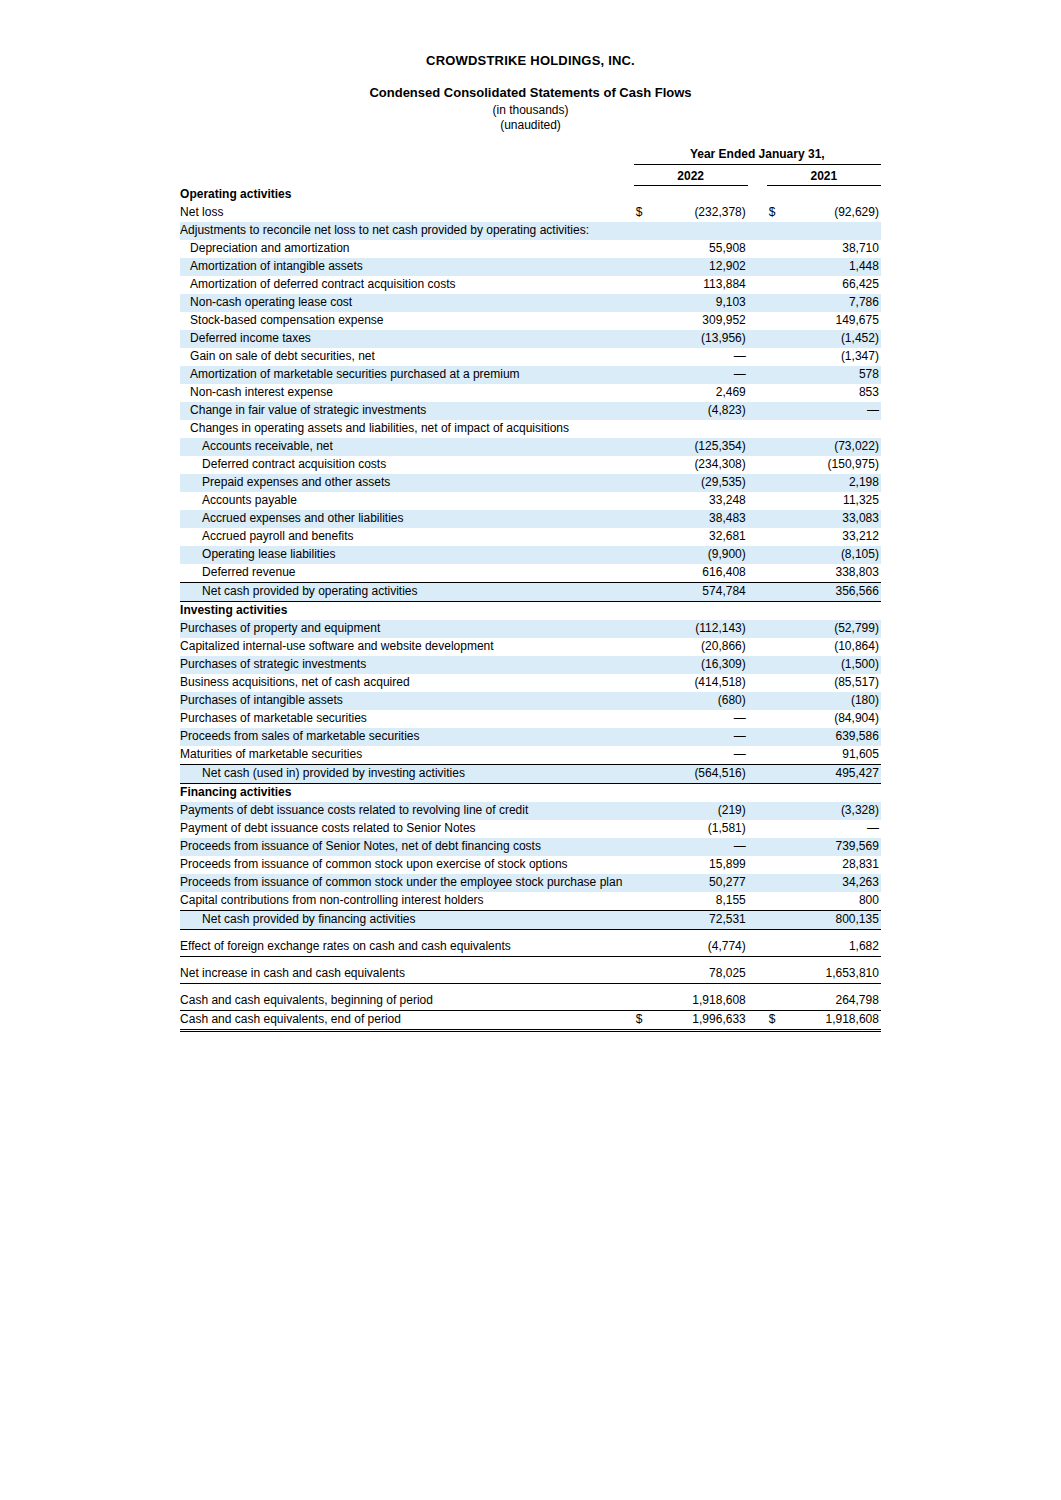CROWDSTRIKE HOLDINGS, INC.
Condensed Consolidated Statements of Cash Flows
(in thousands)
(unaudited)
| | Year Ended January 31, |
| --- | --- |
| | 2022 | | 2021 |
| Operating activities | | | | | |
| Net loss | $ | (232,378) | | $ | (92,629) |
| Adjustments to reconcile net loss to net cash provided by operating activities: | | | | | |
| Depreciation and amortization | | 55,908 | | | 38,710 |
| Amortization of intangible assets | | 12,902 | | | 1,448 |
| Amortization of deferred contract acquisition costs | | 113,884 | | | 66,425 |
| Non-cash operating lease cost | | 9,103 | | | 7,786 |
| Stock-based compensation expense | | 309,952 | | | 149,675 |
| Deferred income taxes | | (13,956) | | | (1,452) |
| Gain on sale of debt securities, net | | — | | | (1,347) |
| Amortization of marketable securities purchased at a premium | | — | | | 578 |
| Non-cash interest expense | | 2,469 | | | 853 |
| Change in fair value of strategic investments | | (4,823) | | | — |
| Changes in operating assets and liabilities, net of impact of acquisitions | | | | | |
| Accounts receivable, net | | (125,354) | | | (73,022) |
| Deferred contract acquisition costs | | (234,308) | | | (150,975) |
| Prepaid expenses and other assets | | (29,535) | | | 2,198 |
| Accounts payable | | 33,248 | | | 11,325 |
| Accrued expenses and other liabilities | | 38,483 | | | 33,083 |
| Accrued payroll and benefits | | 32,681 | | | 33,212 |
| Operating lease liabilities | | (9,900) | | | (8,105) |
| Deferred revenue | | 616,408 | | | 338,803 |
| Net cash provided by operating activities | | 574,784 | | | 356,566 |
| Investing activities | | | | | |
| Purchases of property and equipment | | (112,143) | | | (52,799) |
| Capitalized internal-use software and website development | | (20,866) | | | (10,864) |
| Purchases of strategic investments | | (16,309) | | | (1,500) |
| Business acquisitions, net of cash acquired | | (414,518) | | | (85,517) |
| Purchases of intangible assets | | (680) | | | (180) |
| Purchases of marketable securities | | — | | | (84,904) |
| Proceeds from sales of marketable securities | | — | | | 639,586 |
| Maturities of marketable securities | | — | | | 91,605 |
| Net cash (used in) provided by investing activities | | (564,516) | | | 495,427 |
| Financing activities | | | | | |
| Payments of debt issuance costs related to revolving line of credit | | (219) | | | (3,328) |
| Payment of debt issuance costs related to Senior Notes | | (1,581) | | | — |
| Proceeds from issuance of Senior Notes, net of debt financing costs | | — | | | 739,569 |
| Proceeds from issuance of common stock upon exercise of stock options | | 15,899 | | | 28,831 |
| Proceeds from issuance of common stock under the employee stock purchase plan | | 50,277 | | | 34,263 |
| Capital contributions from non-controlling interest holders | | 8,155 | | | 800 |
| Net cash provided by financing activities | | 72,531 | | | 800,135 |
| Effect of foreign exchange rates on cash and cash equivalents | | (4,774) | | | 1,682 |
| Net increase in cash and cash equivalents | | 78,025 | | | 1,653,810 |
| Cash and cash equivalents, beginning of period | | 1,918,608 | | | 264,798 |
| Cash and cash equivalents, end of period | $ | 1,996,633 | | $ | 1,918,608 |